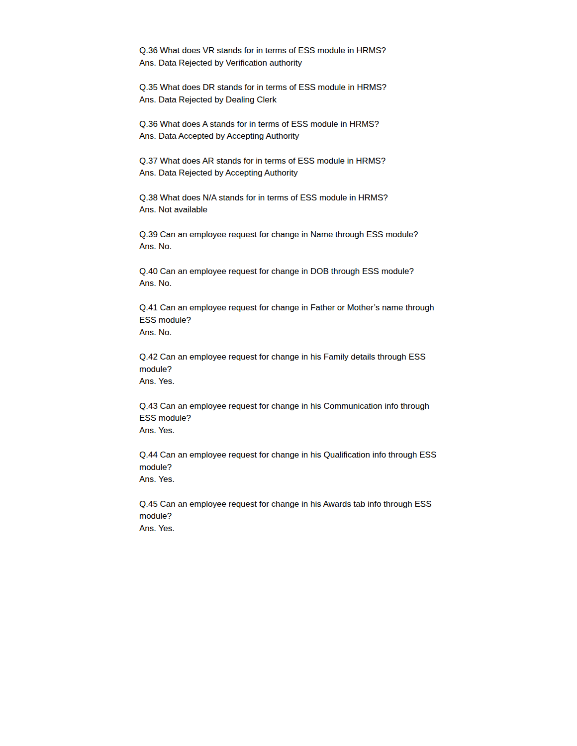Q.36 What does VR stands for in terms of ESS module in HRMS?
Ans. Data Rejected by Verification authority
Q.35 What does DR stands for in terms of ESS module in HRMS?
Ans. Data Rejected by Dealing Clerk
Q.36 What does A stands for in terms of ESS module in HRMS?
Ans. Data Accepted by Accepting Authority
Q.37 What does AR stands for in terms of ESS module in HRMS?
Ans. Data Rejected by Accepting Authority
Q.38 What does N/A stands for in terms of ESS module in HRMS?
Ans. Not available
Q.39 Can an employee request for change in Name through ESS module?
Ans. No.
Q.40 Can an employee request for change in DOB through ESS module?
Ans. No.
Q.41 Can an employee request for change in Father or Mother’s name through ESS module?
Ans. No.
Q.42 Can an employee request for change in his Family details through ESS module?
Ans. Yes.
Q.43 Can an employee request for change in his Communication info through ESS module?
Ans. Yes.
Q.44 Can an employee request for change in his Qualification info through ESS module?
Ans. Yes.
Q.45 Can an employee request for change in his Awards tab info through ESS module?
Ans. Yes.